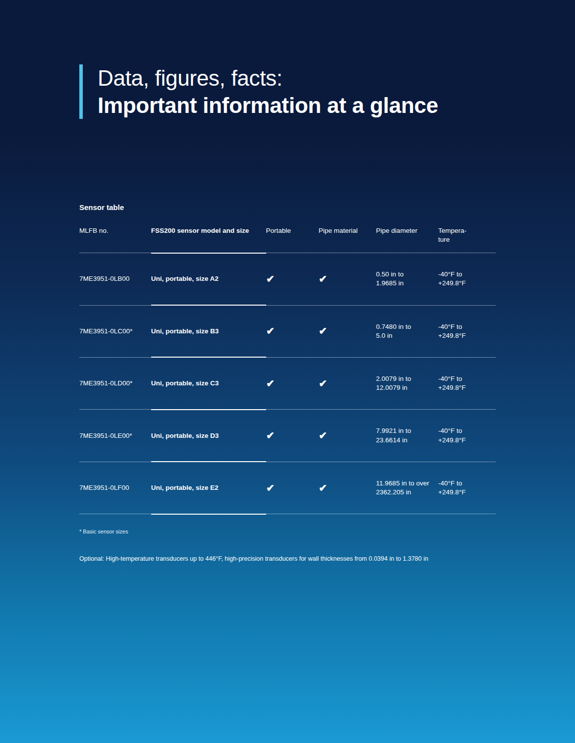Data, figures, facts:Important information at a glance
Sensor table
| MLFB no. | FSS200 sensor model and size | Portable | Pipe material | Pipe diameter | Tempera- ture |
| --- | --- | --- | --- | --- | --- |
| 7ME3951-0LB00 | Uni, portable, size A2 | ✔ | ✔ | 0.50 in to 1.9685 in | -40°F to +249.8°F |
| 7ME3951-0LC00* | Uni, portable, size B3 | ✔ | ✔ | 0.7480 in to 5.0 in | -40°F to +249.8°F |
| 7ME3951-0LD00* | Uni, portable, size C3 | ✔ | ✔ | 2.0079 in to 12.0079 in | -40°F to +249.8°F |
| 7ME3951-0LE00* | Uni, portable, size D3 | ✔ | ✔ | 7.9921 in to 23.6614 in | -40°F to +249.8°F |
| 7ME3951-0LF00 | Uni, portable, size E2 | ✔ | ✔ | 11.9685 in to over 2362.205 in | -40°F to +249.8°F |
* Basic sensor sizes
Optional: High-temperature transducers up to 446°F, high-precision transducers for wall thicknesses from 0.0394 in to 1.3780 in